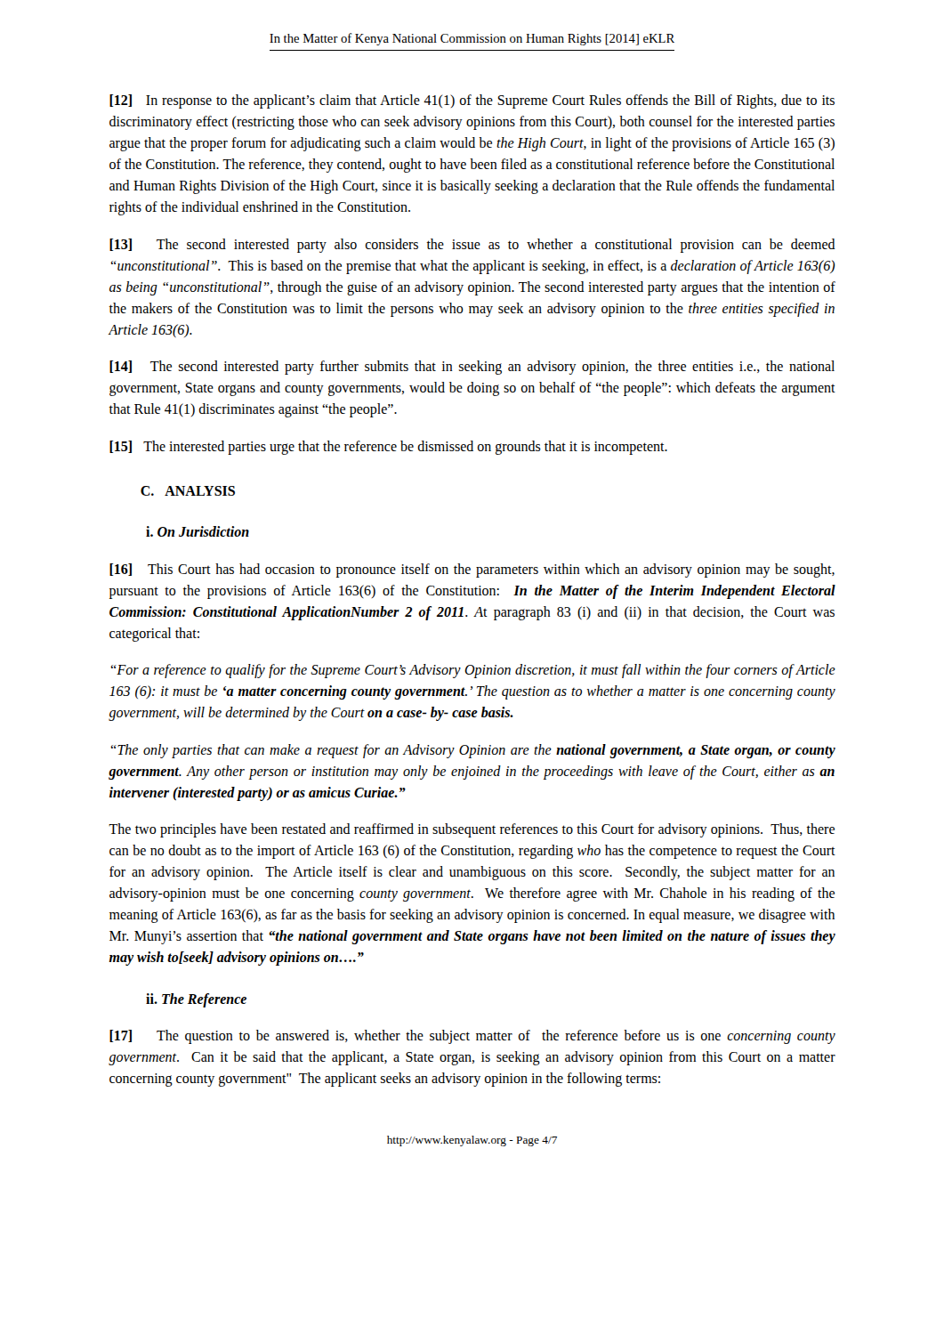In the Matter of Kenya National Commission on Human Rights [2014] eKLR
[12] In response to the applicant’s claim that Article 41(1) of the Supreme Court Rules offends the Bill of Rights, due to its discriminatory effect (restricting those who can seek advisory opinions from this Court), both counsel for the interested parties argue that the proper forum for adjudicating such a claim would be the High Court, in light of the provisions of Article 165 (3) of the Constitution. The reference, they contend, ought to have been filed as a constitutional reference before the Constitutional and Human Rights Division of the High Court, since it is basically seeking a declaration that the Rule offends the fundamental rights of the individual enshrined in the Constitution.
[13] The second interested party also considers the issue as to whether a constitutional provision can be deemed “unconstitutional”. This is based on the premise that what the applicant is seeking, in effect, is a declaration of Article 163(6) as being “unconstitutional”, through the guise of an advisory opinion. The second interested party argues that the intention of the makers of the Constitution was to limit the persons who may seek an advisory opinion to the three entities specified in Article 163(6).
[14] The second interested party further submits that in seeking an advisory opinion, the three entities i.e., the national government, State organs and county governments, would be doing so on behalf of “the people”: which defeats the argument that Rule 41(1) discriminates against “the people”.
[15] The interested parties urge that the reference be dismissed on grounds that it is incompetent.
C. ANALYSIS
i. On Jurisdiction
[16] This Court has had occasion to pronounce itself on the parameters within which an advisory opinion may be sought, pursuant to the provisions of Article 163(6) of the Constitution: In the Matter of the Interim Independent Electoral Commission: Constitutional ApplicationNumber 2 of 2011. At paragraph 83 (i) and (ii) in that decision, the Court was categorical that:
“For a reference to qualify for the Supreme Court’s Advisory Opinion discretion, it must fall within the four corners of Article 163 (6): it must be ‘a matter concerning county government.’ The question as to whether a matter is one concerning county government, will be determined by the Court on a case- by- case basis.
“The only parties that can make a request for an Advisory Opinion are the national government, a State organ, or county government. Any other person or institution may only be enjoined in the proceedings with leave of the Court, either as an intervener (interested party) or as amicus Curiae.”
The two principles have been restated and reaffirmed in subsequent references to this Court for advisory opinions. Thus, there can be no doubt as to the import of Article 163 (6) of the Constitution, regarding who has the competence to request the Court for an advisory opinion. The Article itself is clear and unambiguous on this score. Secondly, the subject matter for an advisory-opinion must be one concerning county government. We therefore agree with Mr. Chahole in his reading of the meaning of Article 163(6), as far as the basis for seeking an advisory opinion is concerned. In equal measure, we disagree with Mr. Munyi’s assertion that “the national government and State organs have not been limited on the nature of issues they may wish to[seek] advisory opinions on….”
ii. The Reference
[17] The question to be answered is, whether the subject matter of the reference before us is one concerning county government. Can it be said that the applicant, a State organ, is seeking an advisory opinion from this Court on a matter concerning county government" The applicant seeks an advisory opinion in the following terms:
http://www.kenyalaw.org - Page 4/7